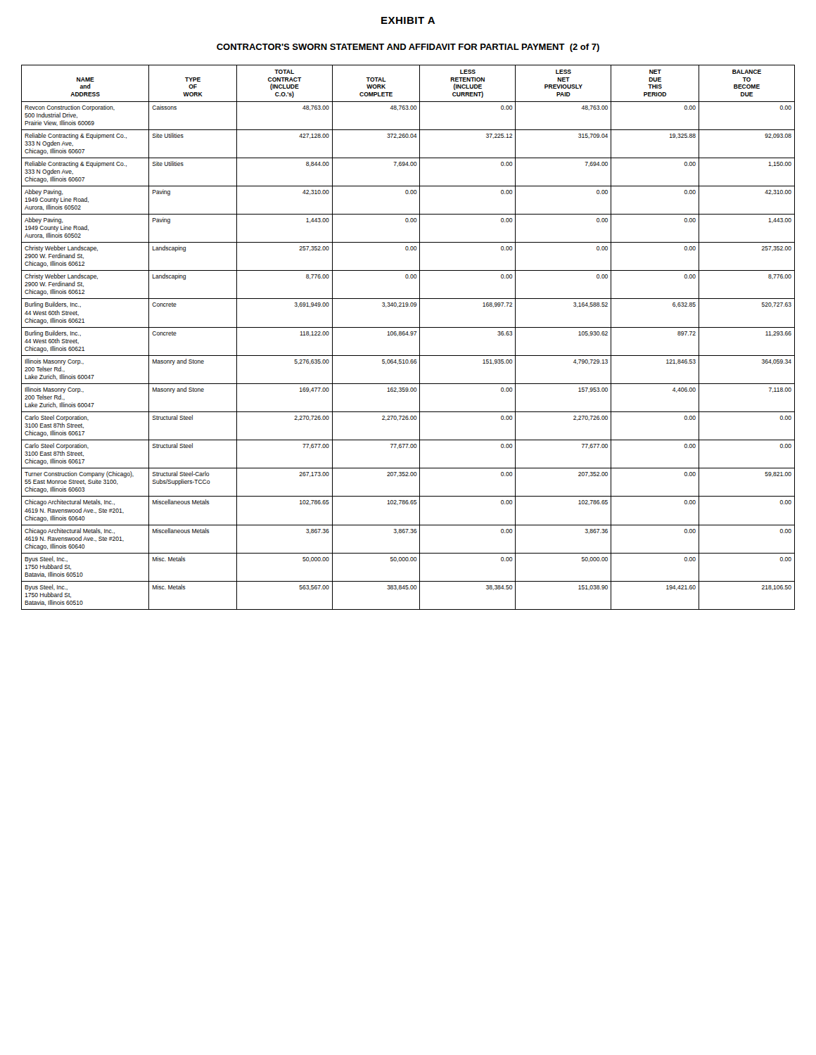EXHIBIT A
CONTRACTOR'S SWORN STATEMENT AND AFFIDAVIT FOR PARTIAL PAYMENT (2 of 7)
| NAME and ADDRESS | TYPE OF WORK | TOTAL CONTRACT (INCLUDE C.O.'s) | TOTAL WORK COMPLETE | LESS RETENTION (INCLUDE CURRENT) | LESS NET PREVIOUSLY PAID | NET DUE THIS PERIOD | BALANCE TO BECOME DUE |
| --- | --- | --- | --- | --- | --- | --- | --- |
| Revcon Construction Corporation, 500 Industrial Drive, Prairie View, Illinois 60069 | Caissons | 48,763.00 | 48,763.00 | 0.00 | 48,763.00 | 0.00 | 0.00 |
| Reliable Contracting & Equipment Co., 333 N Ogden Ave, Chicago, Illinois 60607 | Site Utilities | 427,128.00 | 372,260.04 | 37,225.12 | 315,709.04 | 19,325.88 | 92,093.08 |
| Reliable Contracting & Equipment Co., 333 N Ogden Ave, Chicago, Illinois 60607 | Site Utilities | 8,844.00 | 7,694.00 | 0.00 | 7,694.00 | 0.00 | 1,150.00 |
| Abbey Paving, 1949 County Line Road, Aurora, Illinois 60502 | Paving | 42,310.00 | 0.00 | 0.00 | 0.00 | 0.00 | 42,310.00 |
| Abbey Paving, 1949 County Line Road, Aurora, Illinois 60502 | Paving | 1,443.00 | 0.00 | 0.00 | 0.00 | 0.00 | 1,443.00 |
| Christy Webber Landscape, 2900 W. Ferdinand St, Chicago, Illinois 60612 | Landscaping | 257,352.00 | 0.00 | 0.00 | 0.00 | 0.00 | 257,352.00 |
| Christy Webber Landscape, 2900 W. Ferdinand St, Chicago, Illinois 60612 | Landscaping | 8,776.00 | 0.00 | 0.00 | 0.00 | 0.00 | 8,776.00 |
| Burling Builders, Inc., 44 West 60th Street, Chicago, Illinois 60621 | Concrete | 3,691,949.00 | 3,340,219.09 | 168,997.72 | 3,164,588.52 | 6,632.85 | 520,727.63 |
| Burling Builders, Inc., 44 West 60th Street, Chicago, Illinois 60621 | Concrete | 118,122.00 | 106,864.97 | 36.63 | 105,930.62 | 897.72 | 11,293.66 |
| Illinois Masonry Corp., 200 Telser Rd., Lake Zurich, Illinois 60047 | Masonry and Stone | 5,276,635.00 | 5,064,510.66 | 151,935.00 | 4,790,729.13 | 121,846.53 | 364,059.34 |
| Illinois Masonry Corp., 200 Telser Rd., Lake Zurich, Illinois 60047 | Masonry and Stone | 169,477.00 | 162,359.00 | 0.00 | 157,953.00 | 4,406.00 | 7,118.00 |
| Carlo Steel Corporation, 3100 East 87th Street, Chicago, Illinois 60617 | Structural Steel | 2,270,726.00 | 2,270,726.00 | 0.00 | 2,270,726.00 | 0.00 | 0.00 |
| Carlo Steel Corporation, 3100 East 87th Street, Chicago, Illinois 60617 | Structural Steel | 77,677.00 | 77,677.00 | 0.00 | 77,677.00 | 0.00 | 0.00 |
| Turner Construction Company (Chicago), 55 East Monroe Street, Suite 3100, Chicago, Illinois 60603 | Structural Steel-Carlo Subs/Suppliers-TCCo | 267,173.00 | 207,352.00 | 0.00 | 207,352.00 | 0.00 | 59,821.00 |
| Chicago Architectural Metals, Inc., 4619 N. Ravenswood Ave., Ste #201, Chicago, Illinois 60640 | Miscellaneous Metals | 102,786.65 | 102,786.65 | 0.00 | 102,786.65 | 0.00 | 0.00 |
| Chicago Architectural Metals, Inc., 4619 N. Ravenswood Ave., Ste #201, Chicago, Illinois 60640 | Miscellaneous Metals | 3,867.36 | 3,867.36 | 0.00 | 3,867.36 | 0.00 | 0.00 |
| Byus Steel, Inc., 1750 Hubbard St, Batavia, Illinois 60510 | Misc. Metals | 50,000.00 | 50,000.00 | 0.00 | 50,000.00 | 0.00 | 0.00 |
| Byus Steel, Inc., 1750 Hubbard St, Batavia, Illinois 60510 | Misc. Metals | 563,567.00 | 383,845.00 | 38,384.50 | 151,038.90 | 194,421.60 | 218,106.50 |